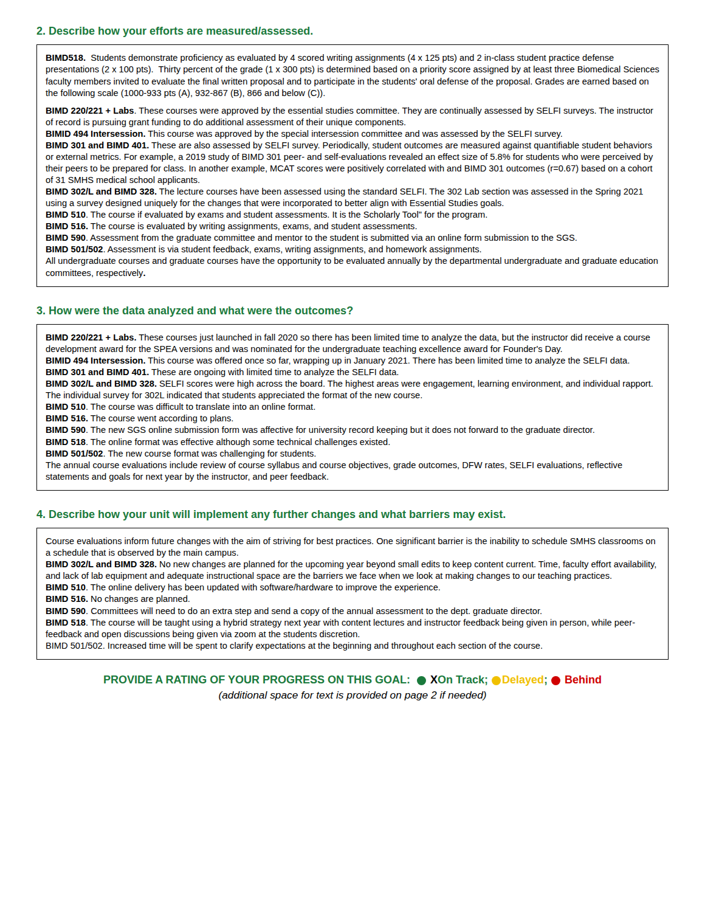2. Describe how your efforts are measured/assessed.
BIMD518. Students demonstrate proficiency as evaluated by 4 scored writing assignments (4 x 125 pts) and 2 in-class student practice defense presentations (2 x 100 pts). Thirty percent of the grade (1 x 300 pts) is determined based on a priority score assigned by at least three Biomedical Sciences faculty members invited to evaluate the final written proposal and to participate in the students' oral defense of the proposal. Grades are earned based on the following scale (1000-933 pts (A), 932-867 (B), 866 and below (C)).
BIMD 220/221 + Labs. These courses were approved by the essential studies committee. They are continually assessed by SELFI surveys. The instructor of record is pursuing grant funding to do additional assessment of their unique components.
BIMID 494 Intersession. This course was approved by the special intersession committee and was assessed by the SELFI survey.
BIMD 301 and BIMD 401. These are also assessed by SELFI survey. Periodically, student outcomes are measured against quantifiable student behaviors or external metrics. For example, a 2019 study of BIMD 301 peer- and self-evaluations revealed an effect size of 5.8% for students who were perceived by their peers to be prepared for class. In another example, MCAT scores were positively correlated with and BIMD 301 outcomes (r=0.67) based on a cohort of 31 SMHS medical school applicants.
BIMD 302/L and BIMD 328. The lecture courses have been assessed using the standard SELFI. The 302 Lab section was assessed in the Spring 2021 using a survey designed uniquely for the changes that were incorporated to better align with Essential Studies goals.
BIMD 510. The course if evaluated by exams and student assessments. It is the Scholarly Tool" for the program.
BIMD 516. The course is evaluated by writing assignments, exams, and student assessments.
BIMD 590. Assessment from the graduate committee and mentor to the student is submitted via an online form submission to the SGS.
BIMD 501/502. Assessment is via student feedback, exams, writing assignments, and homework assignments.
All undergraduate courses and graduate courses have the opportunity to be evaluated annually by the departmental undergraduate and graduate education committees, respectively.
3. How were the data analyzed and what were the outcomes?
BIMD 220/221 + Labs. These courses just launched in fall 2020 so there has been limited time to analyze the data, but the instructor did receive a course development award for the SPEA versions and was nominated for the undergraduate teaching excellence award for Founder's Day.
BIMID 494 Intersession. This course was offered once so far, wrapping up in January 2021. There has been limited time to analyze the SELFI data.
BIMD 301 and BIMD 401. These are ongoing with limited time to analyze the SELFI data.
BIMD 302/L and BIMD 328. SELFI scores were high across the board. The highest areas were engagement, learning environment, and individual rapport. The individual survey for 302L indicated that students appreciated the format of the new course.
BIMD 510. The course was difficult to translate into an online format.
BIMD 516. The course went according to plans.
BIMD 590. The new SGS online submission form was affective for university record keeping but it does not forward to the graduate director.
BIMD 518. The online format was effective although some technical challenges existed.
BIMD 501/502. The new course format was challenging for students.
The annual course evaluations include review of course syllabus and course objectives, grade outcomes, DFW rates, SELFI evaluations, reflective statements and goals for next year by the instructor, and peer feedback.
4. Describe how your unit will implement any further changes and what barriers may exist.
Course evaluations inform future changes with the aim of striving for best practices. One significant barrier is the inability to schedule SMHS classrooms on a schedule that is observed by the main campus.
BIMD 302/L and BIMD 328. No new changes are planned for the upcoming year beyond small edits to keep content current. Time, faculty effort availability, and lack of lab equipment and adequate instructional space are the barriers we face when we look at making changes to our teaching practices.
BIMD 510. The online delivery has been updated with software/hardware to improve the experience.
BIMD 516. No changes are planned.
BIMD 590. Committees will need to do an extra step and send a copy of the annual assessment to the dept. graduate director.
BIMD 518. The course will be taught using a hybrid strategy next year with content lectures and instructor feedback being given in person, while peer-feedback and open discussions being given via zoom at the students discretion.
BIMD 501/502. Increased time will be spent to clarify expectations at the beginning and throughout each section of the course.
PROVIDE A RATING OF YOUR PROGRESS ON THIS GOAL: XOn Track; Delayed; Behind
(additional space for text is provided on page 2 if needed)